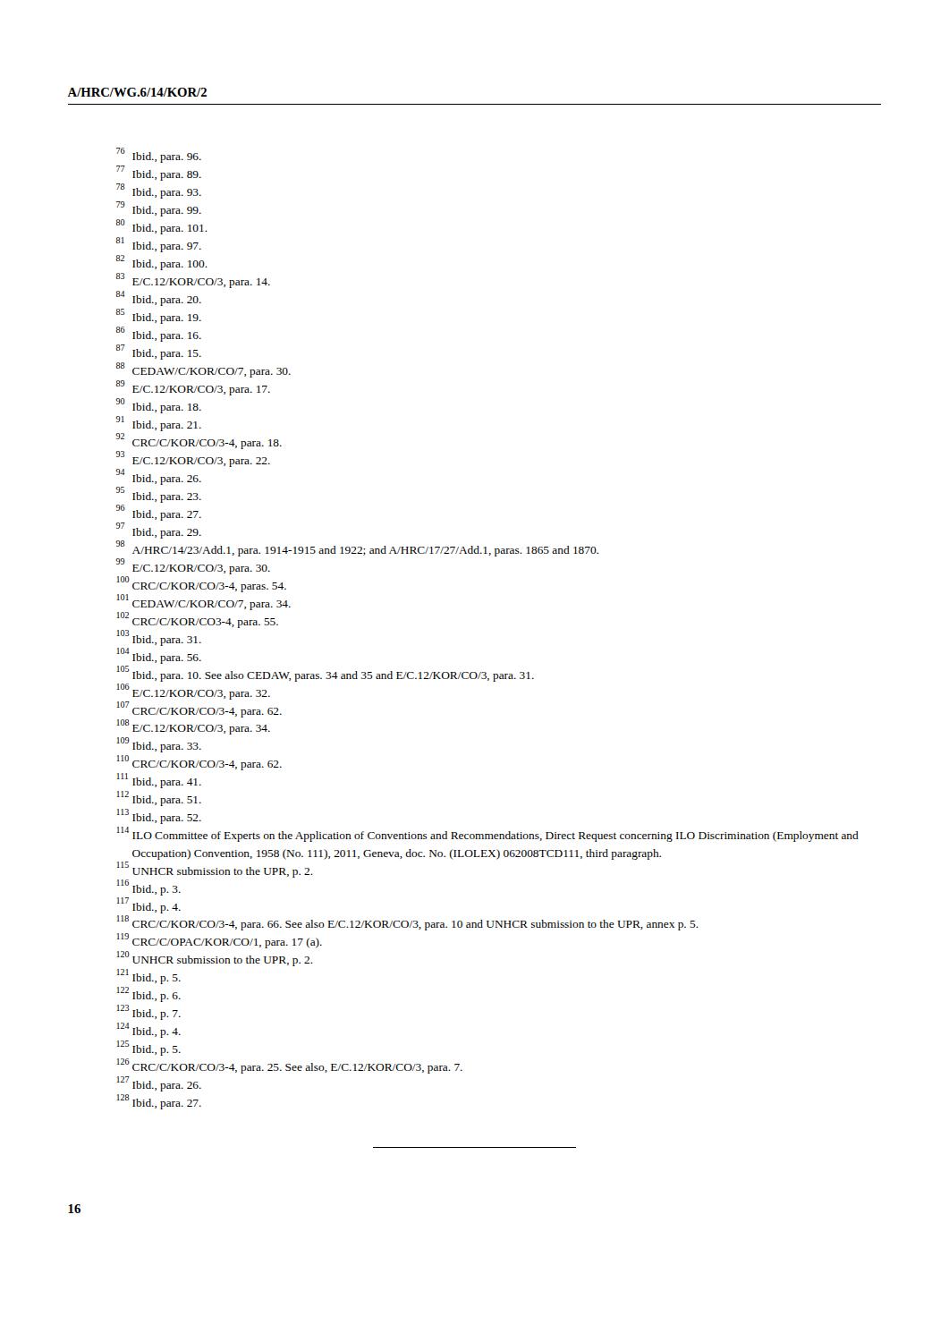A/HRC/WG.6/14/KOR/2
Ibid., para. 96.
Ibid., para. 89.
Ibid., para. 93.
Ibid., para. 99.
Ibid., para. 101.
Ibid., para. 97.
Ibid., para. 100.
E/C.12/KOR/CO/3, para. 14.
Ibid., para. 20.
Ibid., para. 19.
Ibid., para. 16.
Ibid., para. 15.
CEDAW/C/KOR/CO/7, para. 30.
E/C.12/KOR/CO/3, para. 17.
Ibid., para. 18.
Ibid., para. 21.
CRC/C/KOR/CO/3-4, para. 18.
E/C.12/KOR/CO/3, para. 22.
Ibid., para. 26.
Ibid., para. 23.
Ibid., para. 27.
Ibid., para. 29.
A/HRC/14/23/Add.1, para. 1914-1915 and 1922; and A/HRC/17/27/Add.1, paras. 1865 and 1870.
E/C.12/KOR/CO/3, para. 30.
CRC/C/KOR/CO/3-4, paras. 54.
CEDAW/C/KOR/CO/7, para. 34.
CRC/C/KOR/CO3-4, para. 55.
Ibid., para. 31.
Ibid., para. 56.
Ibid., para. 10. See also CEDAW, paras. 34 and 35 and E/C.12/KOR/CO/3, para. 31.
E/C.12/KOR/CO/3, para. 32.
CRC/C/KOR/CO/3-4, para. 62.
E/C.12/KOR/CO/3, para. 34.
Ibid., para. 33.
CRC/C/KOR/CO/3-4, para. 62.
Ibid., para. 41.
Ibid., para. 51.
Ibid., para. 52.
ILO Committee of Experts on the Application of Conventions and Recommendations, Direct Request concerning ILO Discrimination (Employment and Occupation) Convention, 1958 (No. 111), 2011, Geneva, doc. No. (ILOLEX) 062008TCD111, third paragraph.
UNHCR submission to the UPR, p. 2.
Ibid., p. 3.
Ibid., p. 4.
CRC/C/KOR/CO/3-4, para. 66. See also E/C.12/KOR/CO/3, para. 10 and UNHCR submission to the UPR, annex p. 5.
CRC/C/OPAC/KOR/CO/1, para. 17 (a).
UNHCR submission to the UPR, p. 2.
Ibid., p. 5.
Ibid., p. 6.
Ibid., p. 7.
Ibid., p. 4.
Ibid., p. 5.
CRC/C/KOR/CO/3-4, para. 25. See also, E/C.12/KOR/CO/3, para. 7.
Ibid., para. 26.
Ibid., para. 27.
16